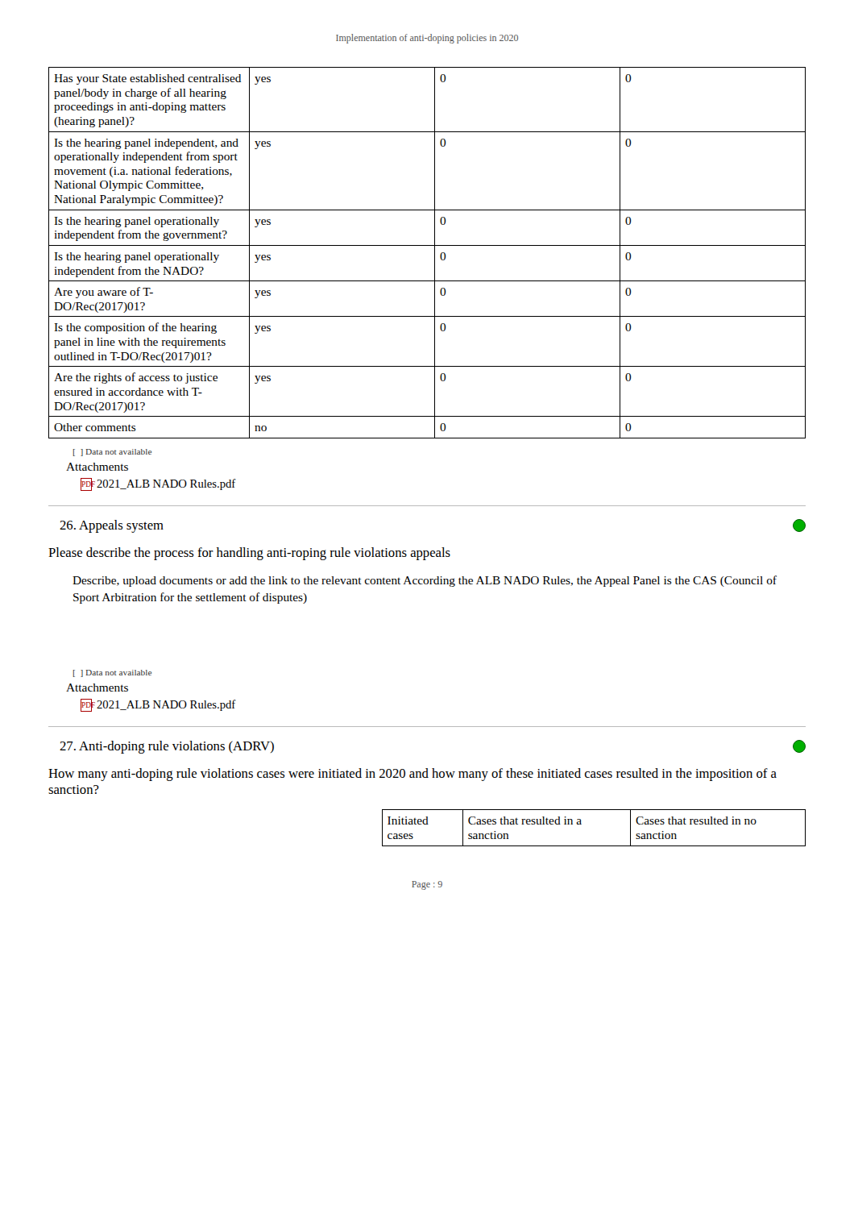Implementation of anti-doping policies in 2020
| Has your State established centralised panel/body in charge of all hearing proceedings in anti-doping matters (hearing panel)? | yes | 0 | 0 |
| Is the hearing panel independent, and operationally independent from sport movement (i.a. national federations, National Olympic Committee, National Paralympic Committee)? | yes | 0 | 0 |
| Is the hearing panel operationally independent from the government? | yes | 0 | 0 |
| Is the hearing panel operationally independent from the NADO? | yes | 0 | 0 |
| Are you aware of T-DO/Rec(2017)01? | yes | 0 | 0 |
| Is the composition of the hearing panel in line with the requirements outlined in T-DO/Rec(2017)01? | yes | 0 | 0 |
| Are the rights of access to justice ensured in accordance with T-DO/Rec(2017)01? | yes | 0 | 0 |
| Other comments | no | 0 | 0 |
[ ] Data not available
Attachments
PDF2021_ALB NADO Rules.pdf
26. Appeals system
Please describe the process for handling anti-roping rule violations appeals
Describe, upload documents or add the link to the relevant content According the ALB NADO Rules, the Appeal Panel is the CAS (Council of Sport Arbitration for the settlement of disputes)
[ ] Data not available
Attachments
PDF2021_ALB NADO Rules.pdf
27. Anti-doping rule violations (ADRV)
How many anti-doping rule violations cases were initiated in 2020 and how many of these initiated cases resulted in the imposition of a sanction?
| Initiated cases | Cases that resulted in a sanction | Cases that resulted in no sanction |
Page : 9